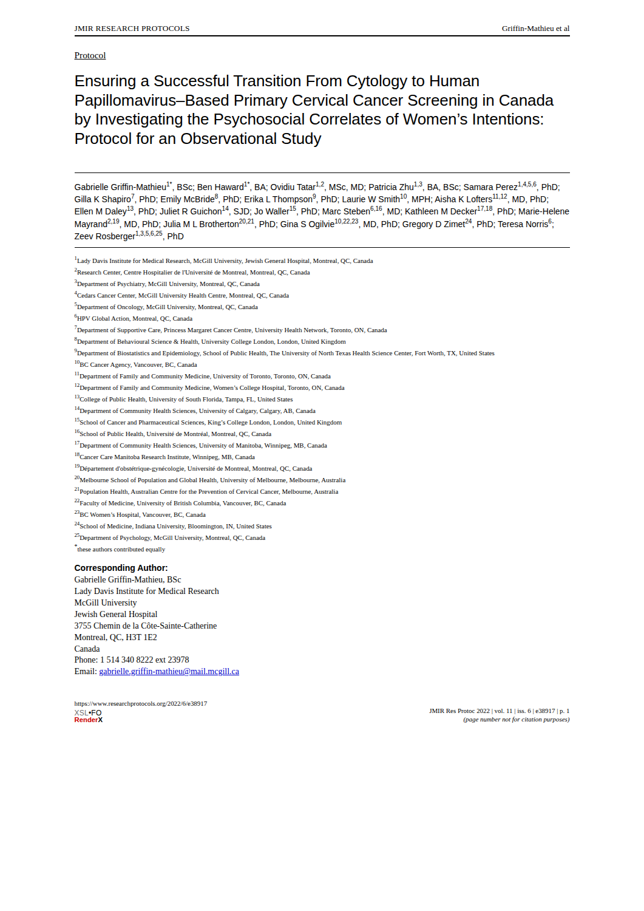JMIR RESEARCH PROTOCOLS Griffin-Mathieu et al
Protocol
Ensuring a Successful Transition From Cytology to Human Papillomavirus–Based Primary Cervical Cancer Screening in Canada by Investigating the Psychosocial Correlates of Women’s Intentions: Protocol for an Observational Study
Gabrielle Griffin-Mathieu1*, BSc; Ben Haward1*, BA; Ovidiu Tatar1,2, MSc, MD; Patricia Zhu1,3, BA, BSc; Samara Perez1,4,5,6, PhD; Gilla K Shapiro7, PhD; Emily McBride8, PhD; Erika L Thompson9, PhD; Laurie W Smith10, MPH; Aisha K Lofters11,12, MD, PhD; Ellen M Daley13, PhD; Juliet R Guichon14, SJD; Jo Waller15, PhD; Marc Steben6,16, MD; Kathleen M Decker17,18, PhD; Marie-Helene Mayrand2,19, MD, PhD; Julia M L Brotherton20,21, PhD; Gina S Ogilvie10,22,23, MD, PhD; Gregory D Zimet24, PhD; Teresa Norris6; Zeev Rosberger1,3,5,6,25, PhD
1Lady Davis Institute for Medical Research, McGill University, Jewish General Hospital, Montreal, QC, Canada
2Research Center, Centre Hospitalier de l'Université de Montreal, Montreal, QC, Canada
3Department of Psychiatry, McGill University, Montreal, QC, Canada
4Cedars Cancer Center, McGill University Health Centre, Montreal, QC, Canada
5Department of Oncology, McGill University, Montreal, QC, Canada
6HPV Global Action, Montreal, QC, Canada
7Department of Supportive Care, Princess Margaret Cancer Centre, University Health Network, Toronto, ON, Canada
8Department of Behavioural Science & Health, University College London, London, United Kingdom
9Department of Biostatistics and Epidemiology, School of Public Health, The University of North Texas Health Science Center, Fort Worth, TX, United States
10BC Cancer Agency, Vancouver, BC, Canada
11Department of Family and Community Medicine, University of Toronto, Toronto, ON, Canada
12Department of Family and Community Medicine, Women’s College Hospital, Toronto, ON, Canada
13College of Public Health, University of South Florida, Tampa, FL, United States
14Department of Community Health Sciences, University of Calgary, Calgary, AB, Canada
15School of Cancer and Pharmaceutical Sciences, King’s College London, London, United Kingdom
16School of Public Health, Université de Montréal, Montreal, QC, Canada
17Department of Community Health Sciences, University of Manitoba, Winnipeg, MB, Canada
18Cancer Care Manitoba Research Institute, Winnipeg, MB, Canada
19Département d'obstétrique-gynécologie, Université de Montreal, Montreal, QC, Canada
20Melbourne School of Population and Global Health, University of Melbourne, Melbourne, Australia
21Population Health, Australian Centre for the Prevention of Cervical Cancer, Melbourne, Australia
22Faculty of Medicine, University of British Columbia, Vancouver, BC, Canada
23BC Women’s Hospital, Vancouver, BC, Canada
24School of Medicine, Indiana University, Bloomington, IN, United States
25Department of Psychology, McGill University, Montreal, QC, Canada
*these authors contributed equally
Corresponding Author:
Gabrielle Griffin-Mathieu, BSc
Lady Davis Institute for Medical Research
McGill University
Jewish General Hospital
3755 Chemin de la Côte-Sainte-Catherine
Montreal, QC, H3T 1E2
Canada
Phone: 1 514 340 8222 ext 23978
Email: gabrielle.griffin-mathieu@mail.mcgill.ca
https://www.researchprotocols.org/2022/6/e38917
XSL•FO
Render X
JMIR Res Protoc 2022 | vol. 11 | iss. 6 | e38917 | p. 1
(page number not for citation purposes)